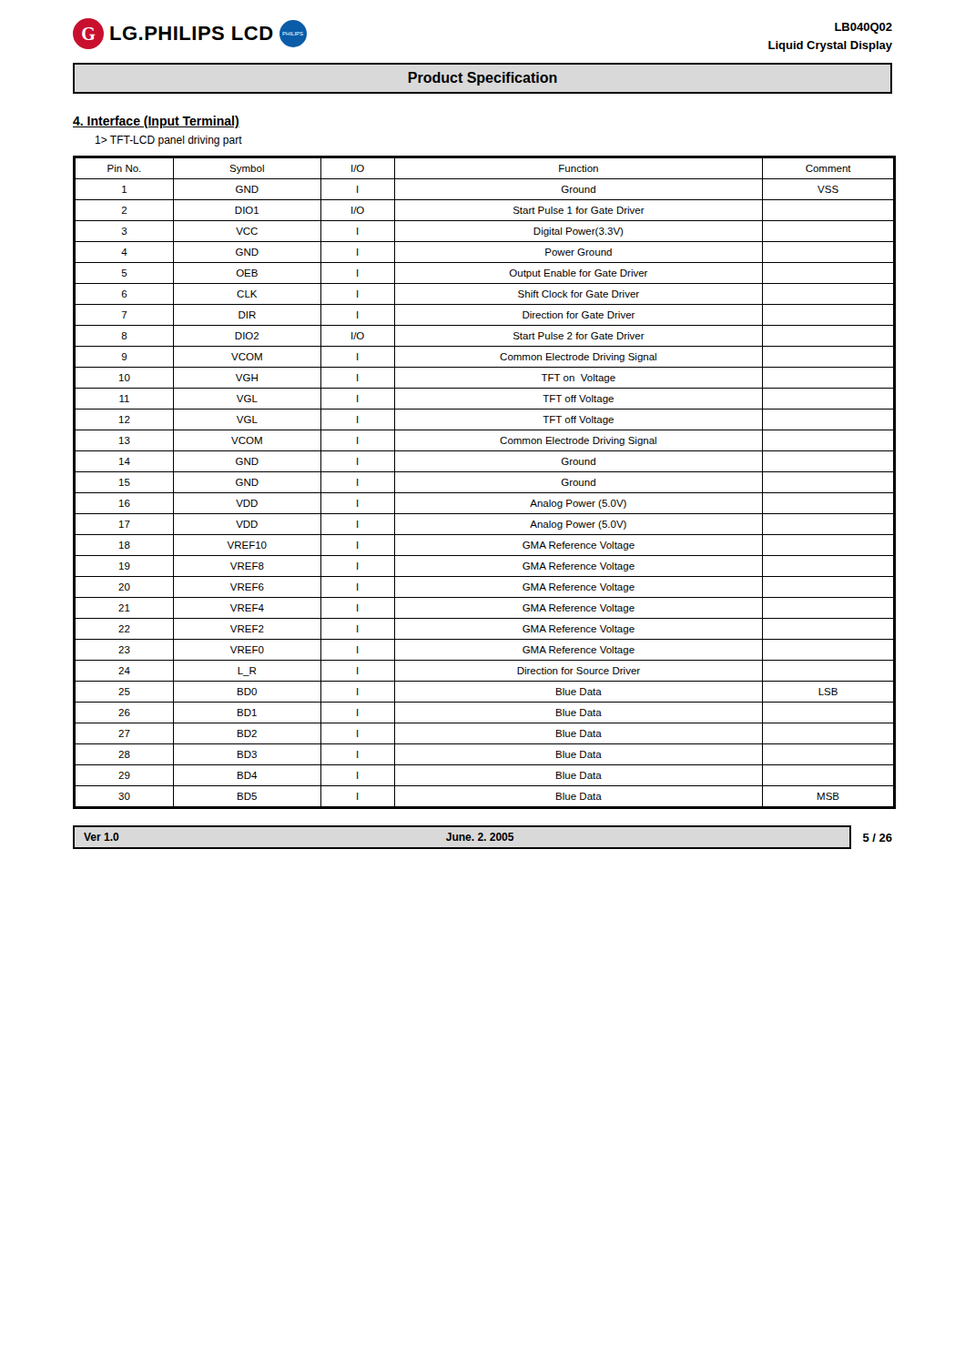G
LG.PHILIPS LCD
PHILIPS
LB040Q02
Liquid Crystal Display
Product Specification
4. Interface (Input Terminal)
1> TFT-LCD panel driving part
| Pin No. | Symbol | I/O | Function | Comment |
| --- | --- | --- | --- | --- |
| 1 | GND | I | Ground | VSS |
| 2 | DIO1 | I/O | Start Pulse 1 for Gate Driver | |
| 3 | VCC | I | Digital Power(3.3V) | |
| 4 | GND | I | Power Ground | |
| 5 | OEB | I | Output Enable for Gate Driver | |
| 6 | CLK | I | Shift Clock for Gate Driver | |
| 7 | DIR | I | Direction for Gate Driver | |
| 8 | DIO2 | I/O | Start Pulse 2 for Gate Driver | |
| 9 | VCOM | I | Common Electrode Driving Signal | |
| 10 | VGH | I | TFT on Voltage | |
| 11 | VGL | I | TFT off Voltage | |
| 12 | VGL | I | TFT off Voltage | |
| 13 | VCOM | I | Common Electrode Driving Signal | |
| 14 | GND | I | Ground | |
| 15 | GND | I | Ground | |
| 16 | VDD | I | Analog Power (5.0V) | |
| 17 | VDD | I | Analog Power (5.0V) | |
| 18 | VREF10 | I | GMA Reference Voltage | |
| 19 | VREF8 | I | GMA Reference Voltage | |
| 20 | VREF6 | I | GMA Reference Voltage | |
| 21 | VREF4 | I | GMA Reference Voltage | |
| 22 | VREF2 | I | GMA Reference Voltage | |
| 23 | VREF0 | I | GMA Reference Voltage | |
| 24 | L_R | I | Direction for Source Driver | |
| 25 | BD0 | I | Blue Data | LSB |
| 26 | BD1 | I | Blue Data | |
| 27 | BD2 | I | Blue Data | |
| 28 | BD3 | I | Blue Data | |
| 29 | BD4 | I | Blue Data | |
| 30 | BD5 | I | Blue Data | MSB |
Ver 1.0 June. 2. 2005
5 / 26